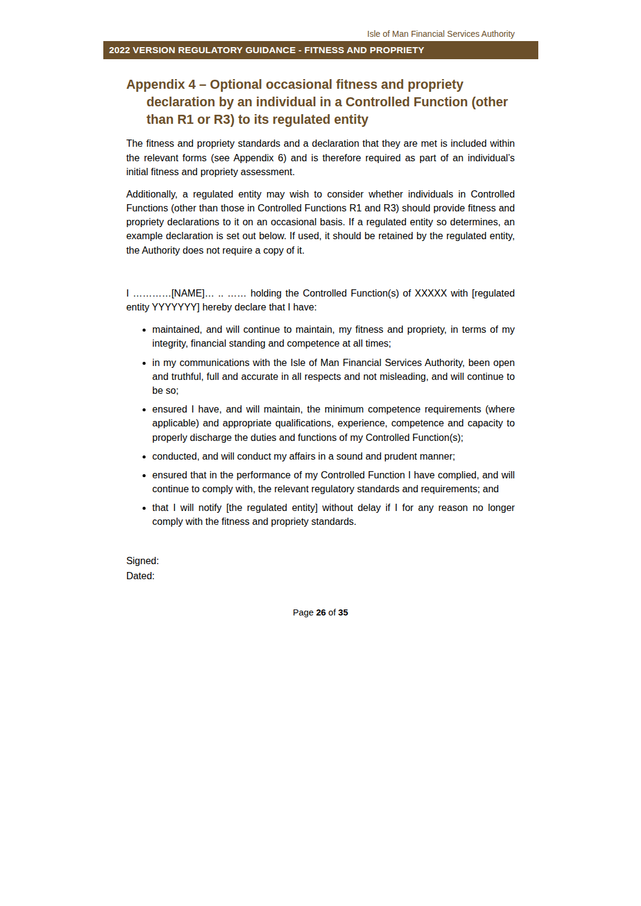Isle of Man Financial Services Authority
2022 VERSION REGULATORY GUIDANCE - FITNESS AND PROPRIETY
Appendix 4 – Optional occasional fitness and propriety declaration by an individual in a Controlled Function (other than R1 or R3) to its regulated entity
The fitness and propriety standards and a declaration that they are met is included within the relevant forms (see Appendix 6) and is therefore required as part of an individual’s initial fitness and propriety assessment.
Additionally, a regulated entity may wish to consider whether individuals in Controlled Functions (other than those in Controlled Functions R1 and R3) should provide fitness and propriety declarations to it on an occasional basis. If a regulated entity so determines, an example declaration is set out below. If used, it should be retained by the regulated entity, the Authority does not require a copy of it.
I …………[NAME]… .. …… holding the Controlled Function(s) of XXXXX with [regulated entity YYYYYYY] hereby declare that I have:
maintained, and will continue to maintain, my fitness and propriety, in terms of my integrity, financial standing and competence at all times;
in my communications with the Isle of Man Financial Services Authority, been open and truthful, full and accurate in all respects and not misleading, and will continue to be so;
ensured I have, and will maintain, the minimum competence requirements (where applicable) and appropriate qualifications, experience, competence and capacity to properly discharge the duties and functions of my Controlled Function(s);
conducted, and will conduct my affairs in a sound and prudent manner;
ensured that in the performance of my Controlled Function I have complied, and will continue to comply with, the relevant regulatory standards and requirements; and
that I will notify [the regulated entity] without delay if I for any reason no longer comply with the fitness and propriety standards.
Signed:
Dated:
Page 26 of 35